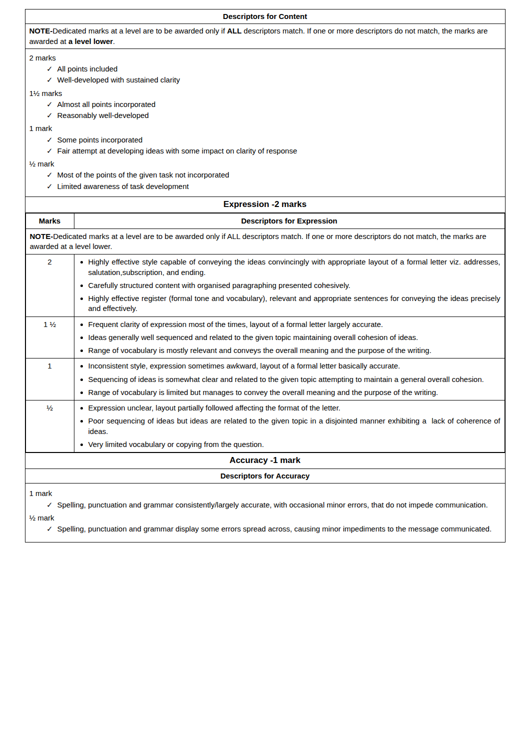Descriptors for Content
NOTE-Dedicated marks at a level are to be awarded only if ALL descriptors match. If one or more descriptors do not match, the marks are awarded at a level lower.
2 marks
All points included
Well-developed with sustained clarity
1½ marks
Almost all points incorporated
Reasonably well-developed
1 mark
Some points incorporated
Fair attempt at developing ideas with some impact on clarity of response
½ mark
Most of the points of the given task not incorporated
Limited awareness of task development
Expression -2 marks
| Marks | Descriptors for Expression |
| --- | --- |
| NOTE- Dedicated marks at a level are to be awarded only if ALL descriptors match. If one or more descriptors do not match, the marks are awarded at a level lower. |
| 2 | Highly effective style capable of conveying the ideas convincingly with appropriate layout of a formal letter viz. addresses, salutation,subscription, and ending. Carefully structured content with organised paragraphing presented cohesively. Highly effective register (formal tone and vocabulary), relevant and appropriate sentences for conveying the ideas precisely and effectively. |
| 1 ½ | Frequent clarity of expression most of the times, layout of a formal letter largely accurate. Ideas generally well sequenced and related to the given topic maintaining overall cohesion of ideas. Range of vocabulary is mostly relevant and conveys the overall meaning and the purpose of the writing. |
| 1 | Inconsistent style, expression sometimes awkward, layout of a formal letter basically accurate. Sequencing of ideas is somewhat clear and related to the given topic attempting to maintain a general overall cohesion. Range of vocabulary is limited but manages to convey the overall meaning and the purpose of the writing. |
| ½ | Expression unclear, layout partially followed affecting the format of the letter. Poor sequencing of ideas but ideas are related to the given topic in a disjointed manner exhibiting a lack of coherence of ideas. Very limited vocabulary or copying from the question. |
Accuracy -1 mark
Descriptors for Accuracy
1 mark
Spelling, punctuation and grammar consistently/largely accurate, with occasional minor errors, that do not impede communication.
½ mark
Spelling, punctuation and grammar display some errors spread across, causing minor impediments to the message communicated.